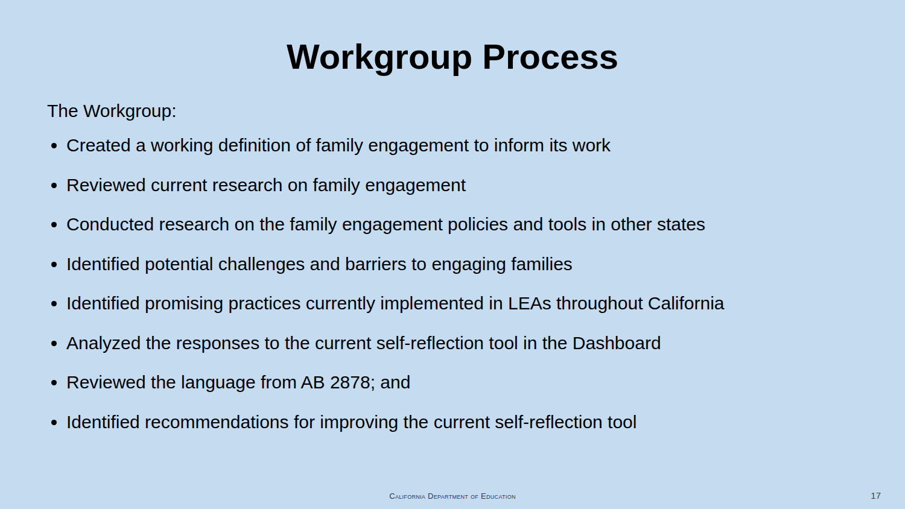Workgroup Process
The Workgroup:
Created a working definition of family engagement to inform its work
Reviewed current research on family engagement
Conducted research on the family engagement policies and tools in other states
Identified potential challenges and barriers to engaging families
Identified promising practices currently implemented in LEAs throughout California
Analyzed the responses to the current self-reflection tool in the Dashboard
Reviewed the language from AB 2878; and
Identified recommendations for improving the current self-reflection tool
California Department of Education 17